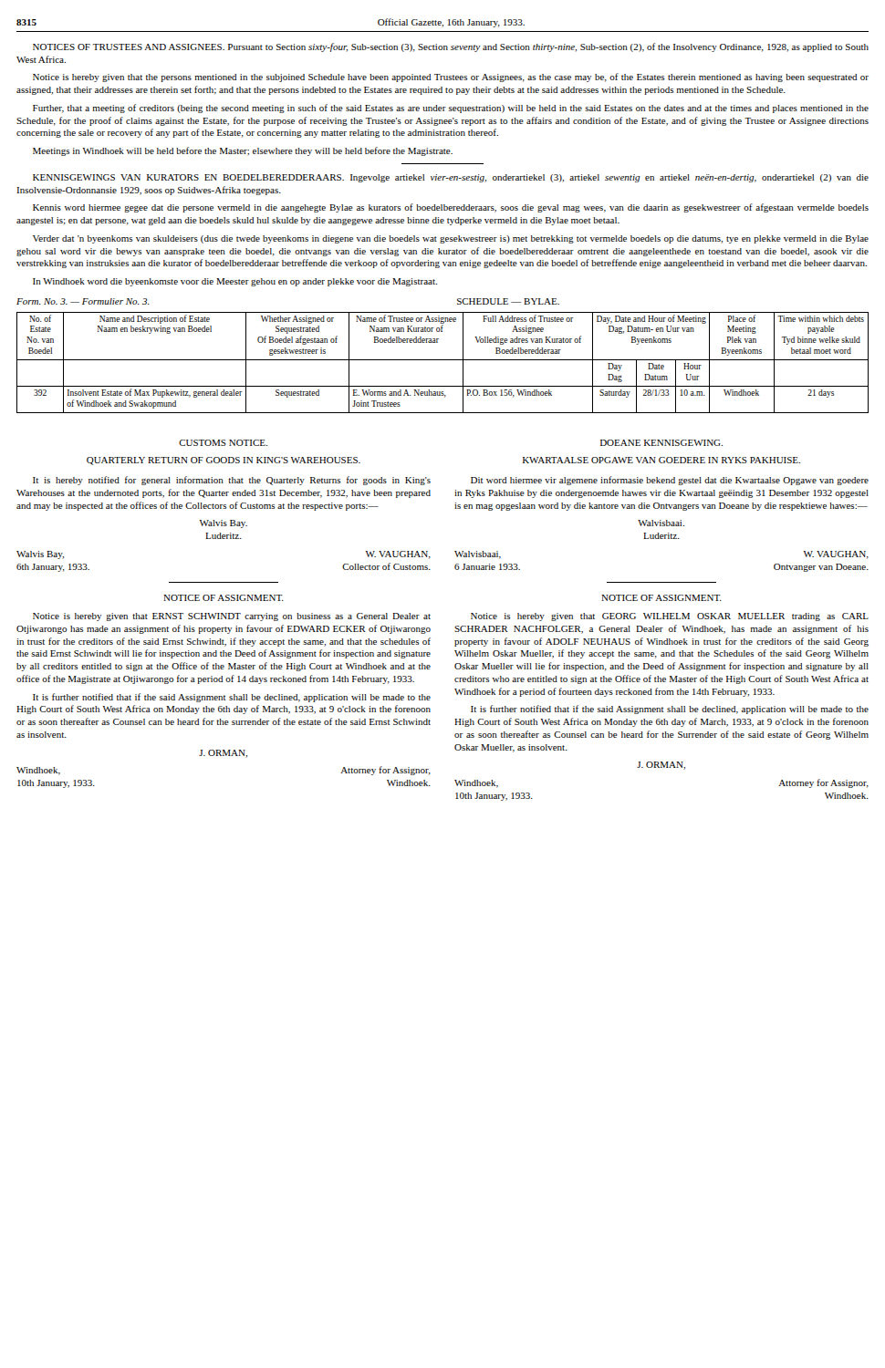8315 Official Gazette, 16th January, 1933.
NOTICES OF TRUSTEES AND ASSIGNEES. Pursuant to Section sixty-four, Sub-section (3), Section seventy and Section thirty-nine, Sub-section (2), of the Insolvency Ordinance, 1928, as applied to South West Africa.
Notice is hereby given that the persons mentioned in the subjoined Schedule have been appointed Trustees or Assignees, as the case may be, of the Estates therein mentioned as having been sequestrated or assigned, that their addresses are therein set forth; and that the persons indebted to the Estates are required to pay their debts at the said addresses within the periods mentioned in the Schedule.
Further, that a meeting of creditors (being the second meeting in such of the said Estates as are under sequestration) will be held in the said Estates on the dates and at the times and places mentioned in the Schedule, for the proof of claims against the Estate, for the purpose of receiving the Trustee's or Assignee's report as to the affairs and condition of the Estate, and of giving the Trustee or Assignee directions concerning the sale or recovery of any part of the Estate, or concerning any matter relating to the administration thereof.
Meetings in Windhoek will be held before the Master; elsewhere they will be held before the Magistrate.
KENNISGEWINGS VAN KURATORS EN BOEDELBEREDDERAARS. Ingevolge artiekel vier-en-sestig, onderartiekel (3), artiekel sewentig en artiekel neën-en-dertig, onderartiekel (2) van die Insolvensie-Ordonnansie 1929, soos op Suidwes-Afrika toegepas.
Kennis word hiermee gegee dat die persone vermeld in die aangehegte Bylae as kurators of boedelberedderaars, soos die geval mag wees, van die daarin as gesekwestreer of afgestaan vermelde boedels aangestel is; en dat persone, wat geld aan die boedels skuld hul skulde by die aangegewe adresse binne die tydperke vermeld in die Bylae moet betaal.
Verder dat 'n byeenkoms van skuldeisers (dus die twede byeenkoms in diegene van die boedels wat gesekwestreer is) met betrekking tot vermelde boedels op die datums, tye en plekke vermeld in die Bylae gehou sal word vir die bewys van aansprake teen die boedel, die ontvangs van die verslag van die kurator of die boedelberedderaar omtrent die aangeleenthede en toestand van die boedel, asook vir die verstrekking van instruksies aan die kurator of boedelberedderaar betreffende die verkoop of opvordering van enige gedeelte van die boedel of betreffende enige aangeleentheid in verband met die beheer daarvan.
In Windhoek word die byeenkomste voor die Meester gehou en op ander plekke voor die Magistraat.
Form. No. 3. — Formulier No. 3. SCHEDULE — BYLAE.
| No. of Estate No. van Boedel | Name and Description of Estate Naam en beskrywing van Boedel | Whether Assigned or Sequestrated Of Boedel afgestaan of gesekwestreer is | Name of Trustee or Assignee Naam van Kurator of Boedelberedderaar | Full Address of Trustee or Assignee Volledige adres van Kurator of Boedelberedderaar | Day, Date and Hour of Meeting Dag, Datum- en Uur van Byeenkoms | Place of Meeting Plek van Byeenkoms | Time within which debts payable Tyd binne welke skuld betaal moet word |
| --- | --- | --- | --- | --- | --- | --- | --- |
| | | | | | Day Dag | Date Datum | Hour Uur | | |
| 392 | Insolvent Estate of Max Pupkewitz, general dealer of Windhoek and Swakopmund | Sequestrated | E. Worms and A. Neuhaus, Joint Trustees | P.O. Box 156, Windhoek | Saturday | 28/1/33 | 10 a.m. | Windhoek | 21 days |
CUSTOMS NOTICE.
QUARTERLY RETURN OF GOODS IN KING'S WAREHOUSES.
It is hereby notified for general information that the Quarterly Returns for goods in King's Warehouses at the undernoted ports, for the Quarter ended 31st December, 1932, have been prepared and may be inspected at the offices of the Collectors of Customs at the respective ports:—
Walvis Bay.
Luderitz.
Walvis Bay,
6th January, 1933.
W. VAUGHAN,
Collector of Customs.
NOTICE OF ASSIGNMENT.
Notice is hereby given that ERNST SCHWINDT carrying on business as a General Dealer at Otjiwarongo has made an assignment of his property in favour of EDWARD ECKER of Otjiwarongo in trust for the creditors of the said Ernst Schwindt, if they accept the same, and that the schedules of the said Ernst Schwindt will lie for inspection and the Deed of Assignment for inspection and signature by all creditors entitled to sign at the Office of the Master of the High Court at Windhoek and at the office of the Magistrate at Otjiwarongo for a period of 14 days reckoned from 14th February, 1933.
It is further notified that if the said Assignment shall be declined, application will be made to the High Court of South West Africa on Monday the 6th day of March, 1933, at 9 o'clock in the forenoon or as soon thereafter as Counsel can be heard for the surrender of the estate of the said Ernst Schwindt as insolvent.
J. ORMAN,
Windhoek,
10th January, 1933.
Attorney for Assignor,
Windhoek.
DOEANE KENNISGEWING.
KWARTAALSE OPGAWE VAN GOEDERE IN RYKS PAKHUISE.
Dit word hiermee vir algemene informasie bekend gestel dat die Kwartaalse Opgawe van goedere in Ryks Pakhuise by die ondergenoemde hawes vir die Kwartaal geëindig 31 Desember 1932 opgestel is en mag opgeslaan word by die kantore van die Ontvangers van Doeane by die respektiewe hawes:—
Walvisbaai.
Luderitz.
Walvisbaai,
6 Januarie 1933.
W. VAUGHAN,
Ontvanger van Doeane.
NOTICE OF ASSIGNMENT.
Notice is hereby given that GEORG WILHELM OSKAR MUELLER trading as CARL SCHRADER NACHFOLGER, a General Dealer of Windhoek, has made an assignment of his property in favour of ADOLF NEUHAUS of Windhoek in trust for the creditors of the said Georg Wilhelm Oskar Mueller, if they accept the same, and that the Schedules of the said Georg Wilhelm Oskar Mueller will lie for inspection, and the Deed of Assignment for inspection and signature by all creditors who are entitled to sign at the Office of the Master of the High Court of South West Africa at Windhoek for a period of fourteen days reckoned from the 14th February, 1933.
It is further notified that if the said Assignment shall be declined, application will be made to the High Court of South West Africa on Monday the 6th day of March, 1933, at 9 o'clock in the forenoon or as soon thereafter as Counsel can be heard for the Surrender of the said estate of Georg Wilhelm Oskar Mueller, as insolvent.
J. ORMAN,
Windhoek,
10th January, 1933.
Attorney for Assignor,
Windhoek.